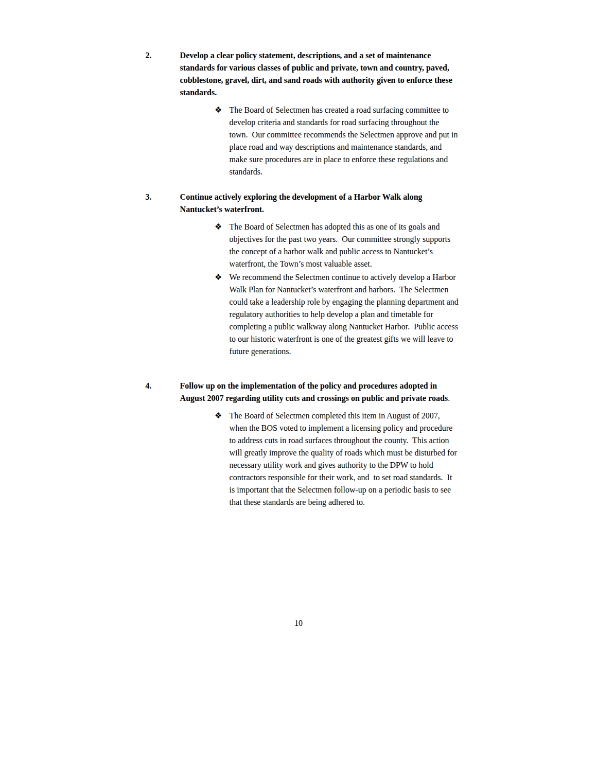2.
Develop a clear policy statement, descriptions, and a set of maintenance standards for various classes of public and private, town and country, paved, cobblestone, gravel, dirt, and sand roads with authority given to enforce these standards.
The Board of Selectmen has created a road surfacing committee to develop criteria and standards for road surfacing throughout the town. Our committee recommends the Selectmen approve and put in place road and way descriptions and maintenance standards, and make sure procedures are in place to enforce these regulations and standards.
3.
Continue actively exploring the development of a Harbor Walk along Nantucket’s waterfront.
The Board of Selectmen has adopted this as one of its goals and objectives for the past two years. Our committee strongly supports the concept of a harbor walk and public access to Nantucket’s waterfront, the Town’s most valuable asset.
We recommend the Selectmen continue to actively develop a Harbor Walk Plan for Nantucket’s waterfront and harbors. The Selectmen could take a leadership role by engaging the planning department and regulatory authorities to help develop a plan and timetable for completing a public walkway along Nantucket Harbor. Public access to our historic waterfront is one of the greatest gifts we will leave to future generations.
4.
Follow up on the implementation of the policy and procedures adopted in August 2007 regarding utility cuts and crossings on public and private roads.
The Board of Selectmen completed this item in August of 2007, when the BOS voted to implement a licensing policy and procedure to address cuts in road surfaces throughout the county. This action will greatly improve the quality of roads which must be disturbed for necessary utility work and gives authority to the DPW to hold contractors responsible for their work, and to set road standards. It is important that the Selectmen follow-up on a periodic basis to see that these standards are being adhered to.
10